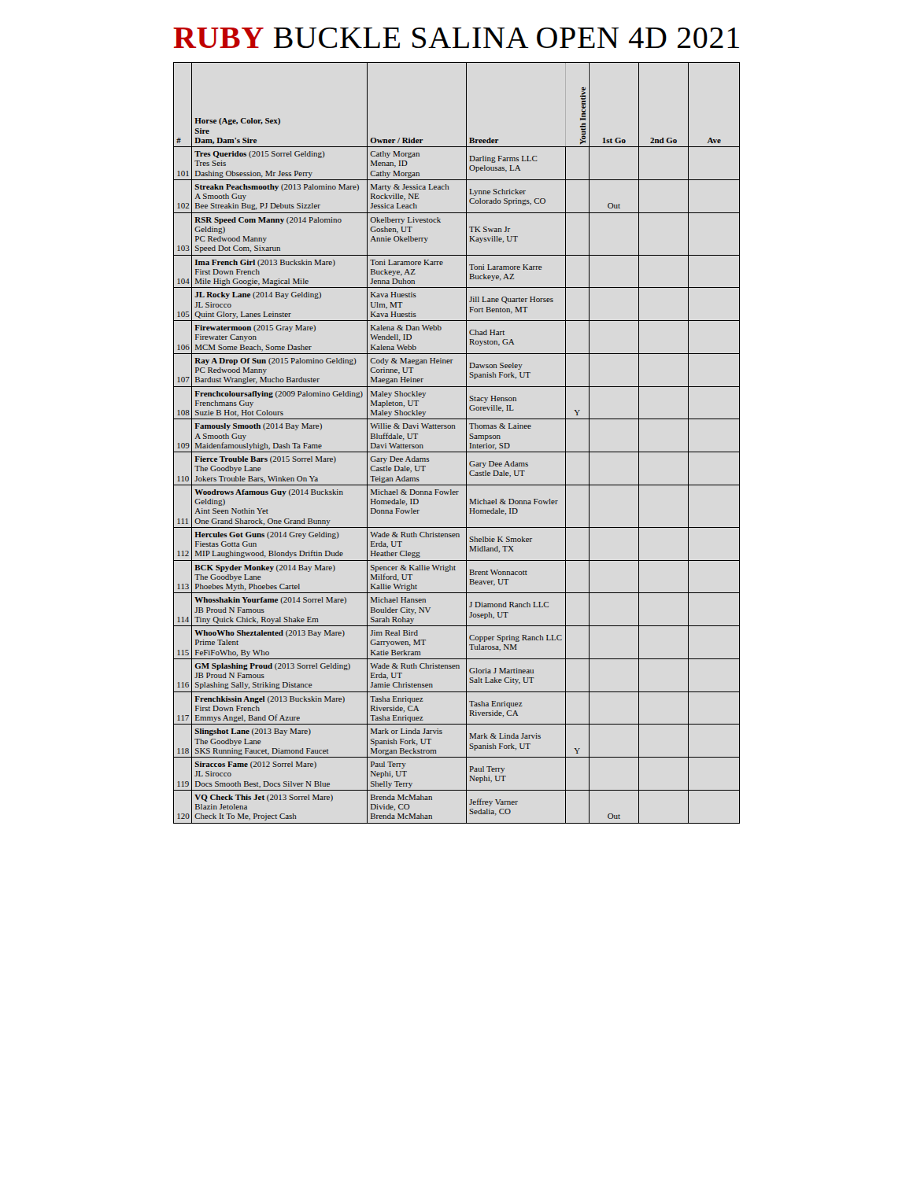RUBY BUCKLE SALINA OPEN 4D 2021
| # | Horse (Age, Color, Sex) Sire Dam, Dam's Sire | Owner / Rider | Breeder | Youth Incentive | 1st Go | 2nd Go | Ave |
| --- | --- | --- | --- | --- | --- | --- | --- |
| 101 | Tres Queridos (2015 Sorrel Gelding) Tres Seis Dashing Obsession, Mr Jess Perry | Cathy Morgan Menan, ID Cathy Morgan | Darling Farms LLC Opelousas, LA | | | | |
| 102 | Streakn Peachsmoothy (2013 Palomino Mare) A Smooth Guy Bee Streakin Bug, PJ Debuts Sizzler | Marty & Jessica Leach Rockville, NE Jessica Leach | Lynne Schricker Colorado Springs, CO | | Out | | |
| 103 | RSR Speed Com Manny (2014 Palomino Gelding) PC Redwood Manny Speed Dot Com, Sixarun | Okelberry Livestock Goshen, UT Annie Okelberry | TK Swan Jr Kaysville, UT | | | | |
| 104 | Ima French Girl (2013 Buckskin Mare) First Down French Mile High Googie, Magical Mile | Toni Laramore Karre Buckeye, AZ Jenna Duhon | Toni Laramore Karre Buckeye, AZ | | | | |
| 105 | JL Rocky Lane (2014 Bay Gelding) JL Sirocco Quint Glory, Lanes Leinster | Kava Huestis Ulm, MT Kava Huestis | Jill Lane Quarter Horses Fort Benton, MT | | | | |
| 106 | Firewatermoon (2015 Gray Mare) Firewater Canyon MCM Some Beach, Some Dasher | Kalena & Dan Webb Wendell, ID Kalena Webb | Chad Hart Royston, GA | | | | |
| 107 | Ray A Drop Of Sun (2015 Palomino Gelding) PC Redwood Manny Bardust Wrangler, Mucho Barduster | Cody & Maegan Heiner Corinne, UT Maegan Heiner | Dawson Seeley Spanish Fork, UT | | | | |
| 108 | Frenchcoloursaflying (2009 Palomino Gelding) Frenchmans Guy Suzie B Hot, Hot Colours | Maley Shockley Mapleton, UT Maley Shockley | Stacy Henson Goreville, IL | Y | | | |
| 109 | Famously Smooth (2014 Bay Mare) A Smooth Guy Maidenfamouslyhigh, Dash Ta Fame | Willie & Davi Watterson Bluffdale, UT Davi Watterson | Thomas & Lainee Sampson Interior, SD | | | | |
| 110 | Fierce Trouble Bars (2015 Sorrel Mare) The Goodbye Lane Jokers Trouble Bars, Winken On Ya | Gary Dee Adams Castle Dale, UT Teigan Adams | Gary Dee Adams Castle Dale, UT | | | | |
| 111 | Woodrows Afamous Guy (2014 Buckskin Gelding) Aint Seen Nothin Yet One Grand Sharock, One Grand Bunny | Michael & Donna Fowler Homedale, ID Donna Fowler | Michael & Donna Fowler Homedale, ID | | | | |
| 112 | Hercules Got Guns (2014 Grey Gelding) Fiestas Gotta Gun MIP Laughingwood, Blondys Driftin Dude | Wade & Ruth Christensen Erda, UT Heather Clegg | Shelbie K Smoker Midland, TX | | | | |
| 113 | BCK Spyder Monkey (2014 Bay Mare) The Goodbye Lane Phoebes Myth, Phoebes Cartel | Spencer & Kallie Wright Milford, UT Kallie Wright | Brent Wonnacott Beaver, UT | | | | |
| 114 | Whosshakin Yourfame (2014 Sorrel Mare) JB Proud N Famous Tiny Quick Chick, Royal Shake Em | Michael Hansen Boulder City, NV Sarah Rohay | J Diamond Ranch LLC Joseph, UT | | | | |
| 115 | WhooWho Sheztalented (2013 Bay Mare) Prime Talent FeFiFoWho, By Who | Jim Real Bird Garryowen, MT Katie Berkram | Copper Spring Ranch LLC Tularosa, NM | | | | |
| 116 | GM Splashing Proud (2013 Sorrel Gelding) JB Proud N Famous Splashing Sally, Striking Distance | Wade & Ruth Christensen Erda, UT Jamie Christensen | Gloria J Martineau Salt Lake City, UT | | | | |
| 117 | Frenchkissin Angel (2013 Buckskin Mare) First Down French Emmys Angel, Band Of Azure | Tasha Enriquez Riverside, CA Tasha Enriquez | Tasha Enriquez Riverside, CA | | | | |
| 118 | Slingshot Lane (2013 Bay Mare) The Goodbye Lane SKS Running Faucet, Diamond Faucet | Mark or Linda Jarvis Spanish Fork, UT Morgan Beckstrom | Mark & Linda Jarvis Spanish Fork, UT | Y | | | |
| 119 | Siraccos Fame (2012 Sorrel Mare) JL Sirocco Docs Smooth Best, Docs Silver N Blue | Paul Terry Nephi, UT Shelly Terry | Paul Terry Nephi, UT | | | | |
| 120 | VQ Check This Jet (2013 Sorrel Mare) Blazin Jetolena Check It To Me, Project Cash | Brenda McMahan Divide, CO Brenda McMahan | Jeffrey Varner Sedalia, CO | | Out | | |